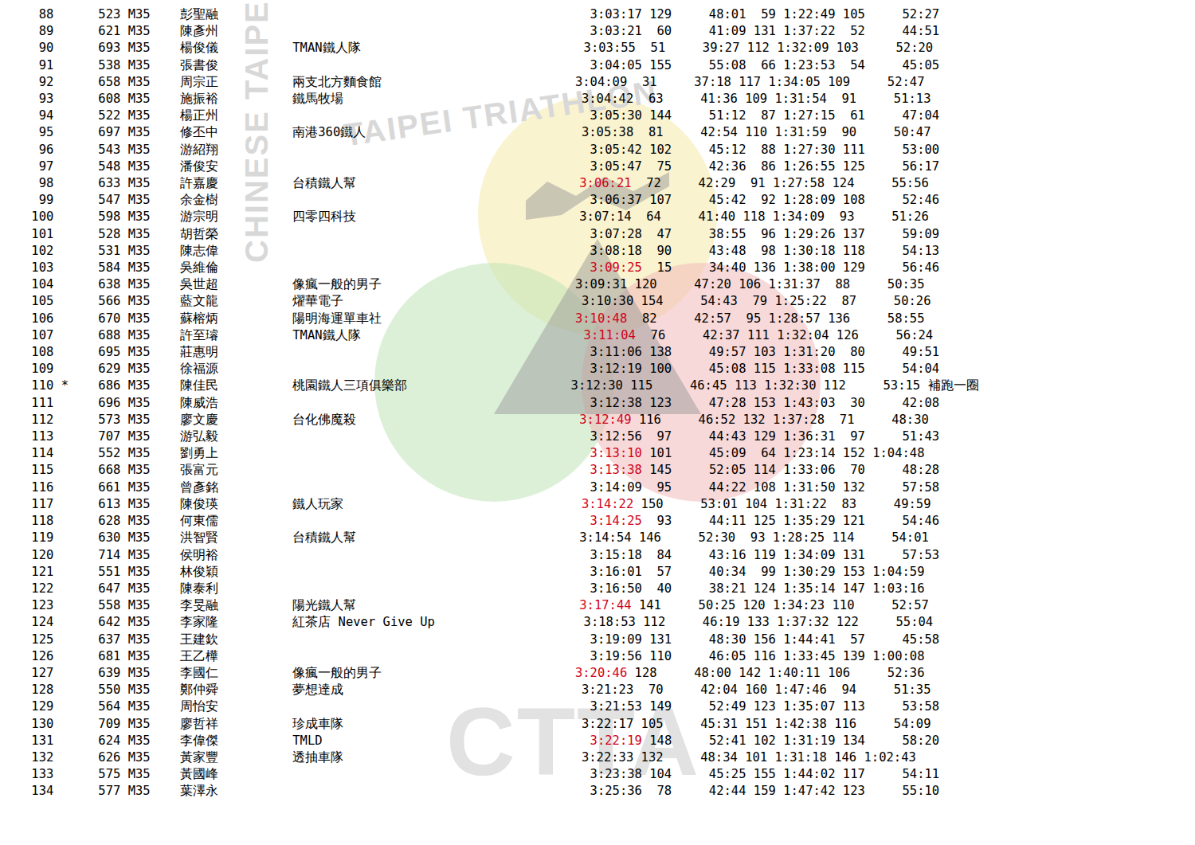TAIPEI TRIATHLON
CHINESE TAIPEI TRIATHLON ASSOCIATION
CTTA
  88      523 M35    彭聖融                                                  3:03:17 129     48:01  59 1:22:49 105     52:27
  89      621 M35    陳彥州                                                  3:03:21  60     41:09 131 1:37:22  52     44:51
  90      693 M35    楊俊儀          TMAN鐵人隊                              3:03:55  51     39:27 112 1:32:09 103     52:20
  91      538 M35    張書俊                                                  3:04:05 155     55:08  66 1:23:53  54     45:05
  92      658 M35    周宗正          兩支北方麵食館                          3:04:09  31     37:18 117 1:34:05 109     52:47
  93      608 M35    施振裕          鐵馬牧場                                3:04:42  63     41:36 109 1:31:54  91     51:13
  94      522 M35    楊正州                                                  3:05:30 144     51:12  87 1:27:15  61     47:04
  95      697 M35    修丕中          南港360鐵人                             3:05:38  81     42:54 110 1:31:59  90     50:47
  96      543 M35    游紹翔                                                  3:05:42 102     45:12  88 1:27:30 111     53:00
  97      548 M35    潘俊安                                                  3:05:47  75     42:36  86 1:26:55 125     56:17
  98      633 M35    許嘉慶          台積鐵人幫                              3:06:21  72     42:29  91 1:27:58 124     55:56
  99      547 M35    余金樹                                                  3:06:37 107     45:42  92 1:28:09 108     52:46
 100      598 M35    游宗明          四零四科技                              3:07:14  64     41:40 118 1:34:09  93     51:26
 101      528 M35    胡哲榮                                                  3:07:28  47     38:55  96 1:29:26 137     59:09
 102      531 M35    陳志偉                                                  3:08:18  90     43:48  98 1:30:18 118     54:13
 103      584 M35    吳維倫                                                  3:09:25  15     34:40 136 1:38:00 129     56:46
 104      638 M35    吳世超          像瘋一般的男子                          3:09:31 120     47:20 106 1:31:37  88     50:35
 105      566 M35    藍文龍          燿華電子                                3:10:30 154     54:43  79 1:25:22  87     50:26
 106      670 M35    蘇榕炳          陽明海運單車社                          3:10:48  82     42:57  95 1:28:57 136     58:55
 107      688 M35    許至璿          TMAN鐵人隊                              3:11:04  76     42:37 111 1:32:04 126     56:24
 108      695 M35    莊惠明                                                  3:11:06 138     49:57 103 1:31:20  80     49:51
 109      629 M35    徐福源                                                  3:12:19 100     45:08 115 1:33:08 115     54:04
 110 *    686 M35    陳佳民          桃園鐵人三項俱樂部                      3:12:30 115     46:45 113 1:32:30 112     53:15 補跑一圈
 111      696 M35    陳威浩                                                  3:12:38 123     47:28 153 1:43:03  30     42:08
 112      573 M35    廖文慶          台化佛魔殺                              3:12:49 116     46:52 132 1:37:28  71     48:30
 113      707 M35    游弘毅                                                  3:12:56  97     44:43 129 1:36:31  97     51:43
 114      552 M35    劉勇上                                                  3:13:10 101     45:09  64 1:23:14 152 1:04:48
 115      668 M35    張富元                                                  3:13:38 145     52:05 114 1:33:06  70     48:28
 116      661 M35    曾彥銘                                                  3:14:09  95     44:22 108 1:31:50 132     57:58
 117      613 M35    陳俊瑛          鐵人玩家                                3:14:22 150     53:01 104 1:31:22  83     49:59
 118      628 M35    何東儒                                                  3:14:25  93     44:11 125 1:35:29 121     54:46
 119      630 M35    洪智賢          台積鐵人幫                              3:14:54 146     52:30  93 1:28:25 114     54:01
 120      714 M35    侯明裕                                                  3:15:18  84     43:16 119 1:34:09 131     57:53
 121      551 M35    林俊穎                                                  3:16:01  57     40:34  99 1:30:29 153 1:04:59
 122      647 M35    陳泰利                                                  3:16:50  40     38:21 124 1:35:14 147 1:03:16
 123      558 M35    李旻融          陽光鐵人幫                              3:17:44 141     50:25 120 1:34:23 110     52:57
 124      642 M35    李家隆          紅茶店 Never Give Up                    3:18:53 112     46:19 133 1:37:32 122     55:04
 125      637 M35    王建欽                                                  3:19:09 131     48:30 156 1:44:41  57     45:58
 126      681 M35    王乙樺                                                  3:19:56 110     46:05 116 1:33:45 139 1:00:08
 127      639 M35    李國仁          像瘋一般的男子                          3:20:46 128     48:00 142 1:40:11 106     52:36
 128      550 M35    鄭仲舜          夢想達成                                3:21:23  70     42:04 160 1:47:46  94     51:35
 129      564 M35    周怡安                                                  3:21:53 149     52:49 123 1:35:07 113     53:58
 130      709 M35    廖哲祥          珍成車隊                                3:22:17 105     45:31 151 1:42:38 116     54:09
 131      624 M35    李偉傑          TMLD                                    3:22:19 148     52:41 102 1:31:19 134     58:20
 132      626 M35    黃家豐          透抽車隊                                3:22:33 132     48:34 101 1:31:18 146 1:02:43
 133      575 M35    黃國峰                                                  3:23:38 104     45:25 155 1:44:02 117     54:11
 134      577 M35    葉澤永                                                  3:25:36  78     42:44 159 1:47:42 123     55:10